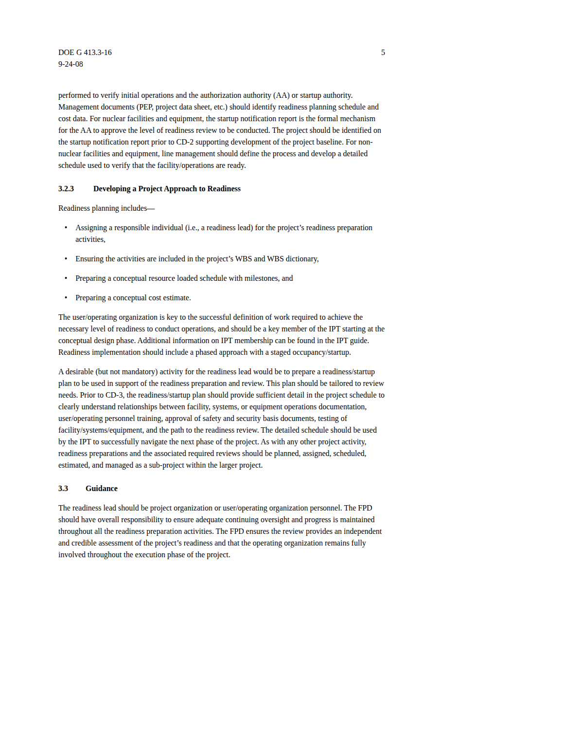DOE G 413.3-16
9-24-08
5
performed to verify initial operations and the authorization authority (AA) or startup authority. Management documents (PEP, project data sheet, etc.) should identify readiness planning schedule and cost data. For nuclear facilities and equipment, the startup notification report is the formal mechanism for the AA to approve the level of readiness review to be conducted. The project should be identified on the startup notification report prior to CD-2 supporting development of the project baseline. For non-nuclear facilities and equipment, line management should define the process and develop a detailed schedule used to verify that the facility/operations are ready.
3.2.3 Developing a Project Approach to Readiness
Readiness planning includes—
Assigning a responsible individual (i.e., a readiness lead) for the project’s readiness preparation activities,
Ensuring the activities are included in the project’s WBS and WBS dictionary,
Preparing a conceptual resource loaded schedule with milestones, and
Preparing a conceptual cost estimate.
The user/operating organization is key to the successful definition of work required to achieve the necessary level of readiness to conduct operations, and should be a key member of the IPT starting at the conceptual design phase. Additional information on IPT membership can be found in the IPT guide. Readiness implementation should include a phased approach with a staged occupancy/startup.
A desirable (but not mandatory) activity for the readiness lead would be to prepare a readiness/startup plan to be used in support of the readiness preparation and review. This plan should be tailored to review needs. Prior to CD-3, the readiness/startup plan should provide sufficient detail in the project schedule to clearly understand relationships between facility, systems, or equipment operations documentation, user/operating personnel training, approval of safety and security basis documents, testing of facility/systems/equipment, and the path to the readiness review. The detailed schedule should be used by the IPT to successfully navigate the next phase of the project. As with any other project activity, readiness preparations and the associated required reviews should be planned, assigned, scheduled, estimated, and managed as a sub-project within the larger project.
3.3 Guidance
The readiness lead should be project organization or user/operating organization personnel. The FPD should have overall responsibility to ensure adequate continuing oversight and progress is maintained throughout all the readiness preparation activities. The FPD ensures the review provides an independent and credible assessment of the project’s readiness and that the operating organization remains fully involved throughout the execution phase of the project.